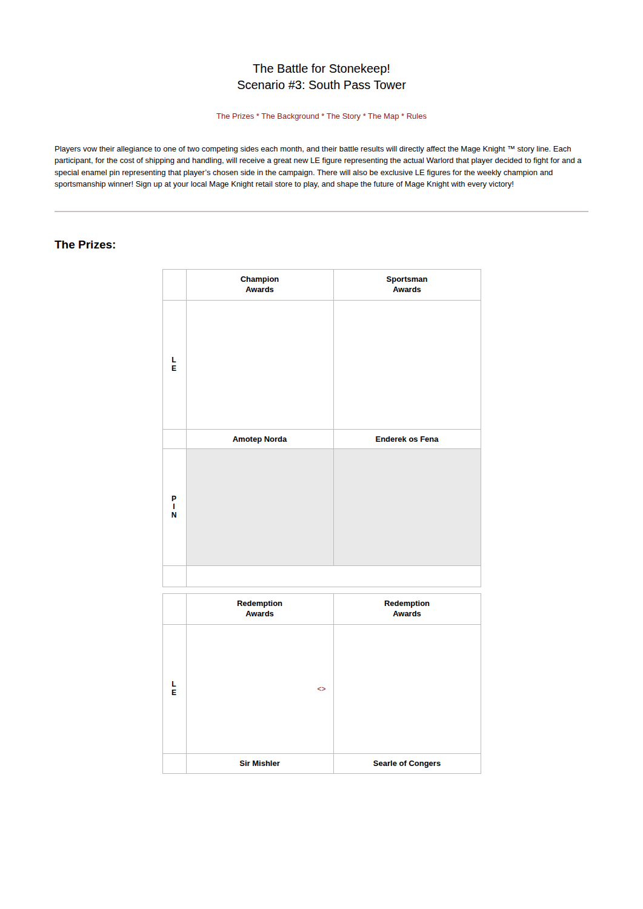The Battle for Stonekeep!
Scenario #3: South Pass Tower
The Prizes * The Background * The Story * The Map * Rules
Players vow their allegiance to one of two competing sides each month, and their battle results will directly affect the Mage Knight ™ story line. Each participant, for the cost of shipping and handling, will receive a great new LE figure representing the actual Warlord that player decided to fight for and a special enamel pin representing that player’s chosen side in the campaign. There will also be exclusive LE figures for the weekly champion and sportsmanship winner! Sign up at your local Mage Knight retail store to play, and shape the future of Mage Knight with every victory!
The Prizes:
| | Champion Awards | Sportsman Awards |
| L E | | |
| | Amotep Norda | Enderek os Fena |
| P I N | | |
| | Redemption Awards | Redemption Awards |
| L E | <> | |
| | Sir Mishler | Searle of Congers |